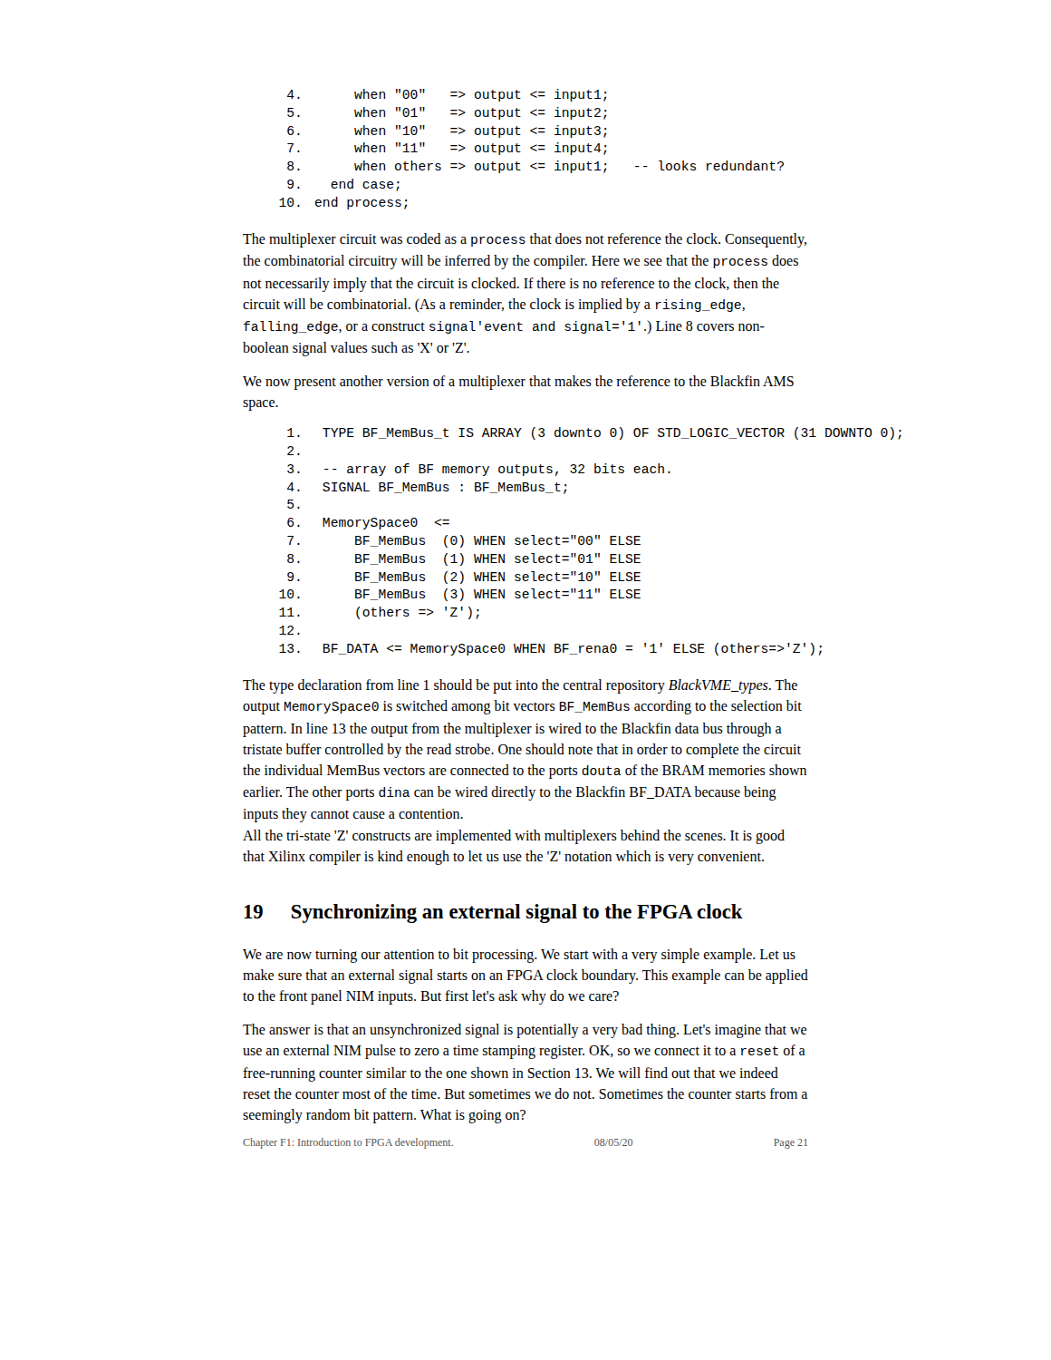when "00" => output <= input1;
when "01" => output <= input2;
when "10" => output <= input3;
when "11" => output <= input4;
when others => output <= input1; -- looks redundant?
end case;
end process;
The multiplexer circuit was coded as a process that does not reference the clock. Consequently, the combinatorial circuitry will be inferred by the compiler. Here we see that the process does not necessarily imply that the circuit is clocked. If there is no reference to the clock, then the circuit will be combinatorial. (As a reminder, the clock is implied by a rising_edge, falling_edge, or a construct signal'event and signal='1'.) Line 8 covers non-boolean signal values such as 'X' or 'Z'.
We now present another version of a multiplexer that makes the reference to the Blackfin AMS space.
TYPE BF_MemBus_t IS ARRAY (3 downto 0) OF STD_LOGIC_VECTOR (31 DOWNTO 0);
-- array of BF memory outputs, 32 bits each.
SIGNAL BF_MemBus : BF_MemBus_t;
MemorySpace0 <=
BF_MemBus (0) WHEN select="00" ELSE
BF_MemBus (1) WHEN select="01" ELSE
BF_MemBus (2) WHEN select="10" ELSE
BF_MemBus (3) WHEN select="11" ELSE
(others => 'Z');
BF_DATA <= MemorySpace0 WHEN BF_rena0 = '1' ELSE (others=>'Z');
The type declaration from line 1 should be put into the central repository BlackVME_types. The output MemorySpace0 is switched among bit vectors BF_MemBus according to the selection bit pattern. In line 13 the output from the multiplexer is wired to the Blackfin data bus through a tristate buffer controlled by the read strobe. One should note that in order to complete the circuit the individual MemBus vectors are connected to the ports douta of the BRAM memories shown earlier. The other ports dina can be wired directly to the Blackfin BF_DATA because being inputs they cannot cause a contention.
All the tri-state 'Z' constructs are implemented with multiplexers behind the scenes. It is good that Xilinx compiler is kind enough to let us use the 'Z' notation which is very convenient.
19 Synchronizing an external signal to the FPGA clock
We are now turning our attention to bit processing. We start with a very simple example. Let us make sure that an external signal starts on an FPGA clock boundary. This example can be applied to the front panel NIM inputs. But first let's ask why do we care?
The answer is that an unsynchronized signal is potentially a very bad thing. Let's imagine that we use an external NIM pulse to zero a time stamping register. OK, so we connect it to a reset of a free-running counter similar to the one shown in Section 13. We will find out that we indeed reset the counter most of the time. But sometimes we do not. Sometimes the counter starts from a seemingly random bit pattern. What is going on?
Chapter F1: Introduction to FPGA development. 08/05/20 Page 21